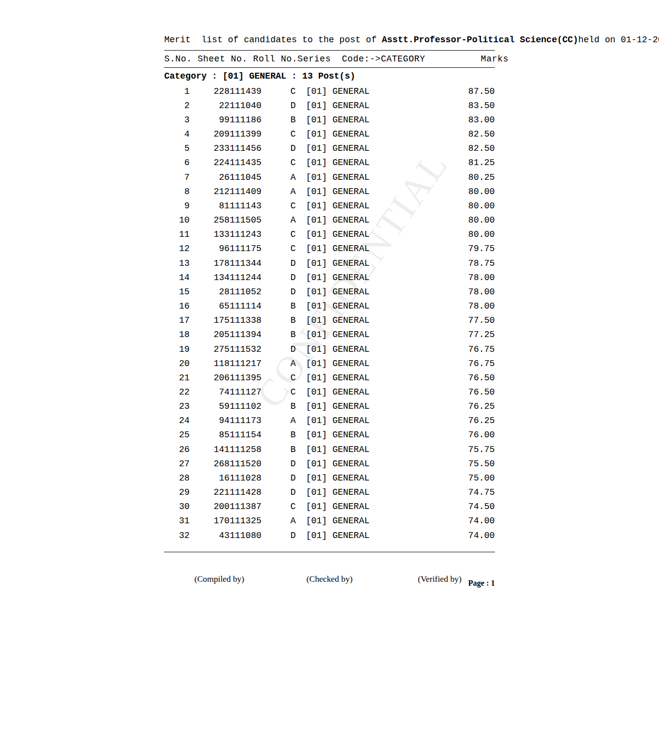CONFIDENTIAL
Merit list of candidates to the post of Asstt.Professor-Political Science(CC) held on 01-12-2017
S.No. Sheet No. Roll No.Series Code:->CATEGORY Marks
Category : [01] GENERAL : 13 Post(s)
| 1 | 228 | 111439 | C | [01] GENERAL | 87.50 |
| 2 | 22 | 111040 | D | [01] GENERAL | 83.50 |
| 3 | 99 | 111186 | B | [01] GENERAL | 83.00 |
| 4 | 209 | 111399 | C | [01] GENERAL | 82.50 |
| 5 | 233 | 111456 | D | [01] GENERAL | 82.50 |
| 6 | 224 | 111435 | C | [01] GENERAL | 81.25 |
| 7 | 26 | 111045 | A | [01] GENERAL | 80.25 |
| 8 | 212 | 111409 | A | [01] GENERAL | 80.00 |
| 9 | 81 | 111143 | C | [01] GENERAL | 80.00 |
| 10 | 258 | 111505 | A | [01] GENERAL | 80.00 |
| 11 | 133 | 111243 | C | [01] GENERAL | 80.00 |
| 12 | 96 | 111175 | C | [01] GENERAL | 79.75 |
| 13 | 178 | 111344 | D | [01] GENERAL | 78.75 |
| 14 | 134 | 111244 | D | [01] GENERAL | 78.00 |
| 15 | 28 | 111052 | D | [01] GENERAL | 78.00 |
| 16 | 65 | 111114 | B | [01] GENERAL | 78.00 |
| 17 | 175 | 111338 | B | [01] GENERAL | 77.50 |
| 18 | 205 | 111394 | B | [01] GENERAL | 77.25 |
| 19 | 275 | 111532 | D | [01] GENERAL | 76.75 |
| 20 | 118 | 111217 | A | [01] GENERAL | 76.75 |
| 21 | 206 | 111395 | C | [01] GENERAL | 76.50 |
| 22 | 74 | 111127 | C | [01] GENERAL | 76.50 |
| 23 | 59 | 111102 | B | [01] GENERAL | 76.25 |
| 24 | 94 | 111173 | A | [01] GENERAL | 76.25 |
| 25 | 85 | 111154 | B | [01] GENERAL | 76.00 |
| 26 | 141 | 111258 | B | [01] GENERAL | 75.75 |
| 27 | 268 | 111520 | D | [01] GENERAL | 75.50 |
| 28 | 16 | 111028 | D | [01] GENERAL | 75.00 |
| 29 | 221 | 111428 | D | [01] GENERAL | 74.75 |
| 30 | 200 | 111387 | C | [01] GENERAL | 74.50 |
| 31 | 170 | 111325 | A | [01] GENERAL | 74.00 |
| 32 | 43 | 111080 | D | [01] GENERAL | 74.00 |
(Compiled by) (Checked by) (Verified by)
Page : 1